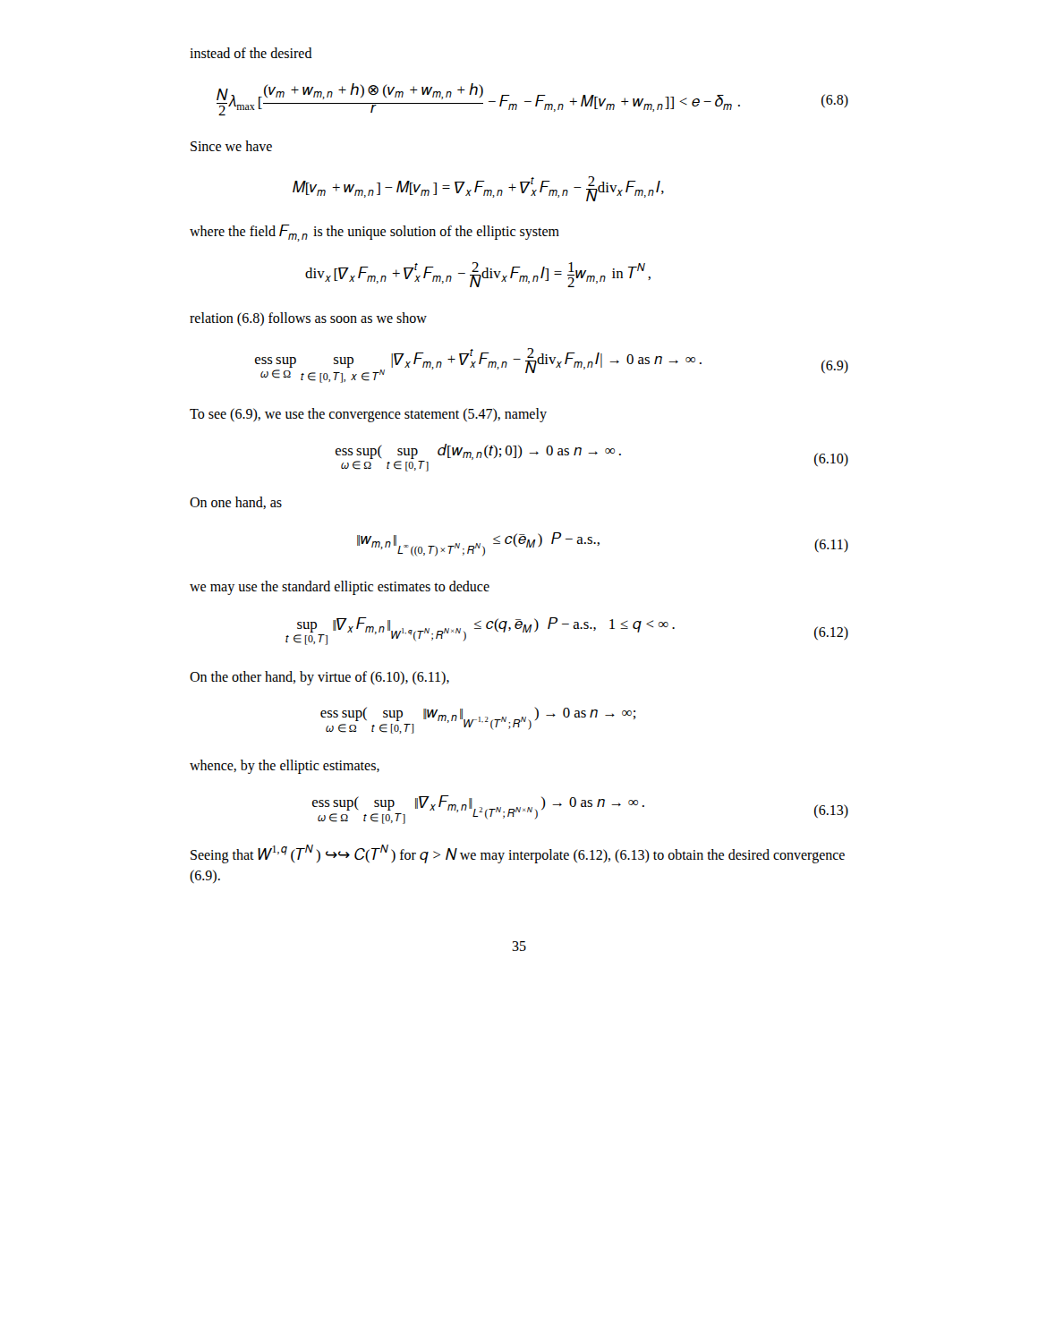instead of the desired
N2 λmax [ (vm+wm,n+h) ⊗ (vm+wm,n+h) r −Fm −Fm,n +M[vm+wm,n] ] <e−δm.
(6.8)
Since we have
M[vm+wm,n] − M[vm] = ∇xFm,n + ∇xtFm,n − 2N divxFm,nI,
where the field Fm,n is the unique solution of the elliptic system
divx [ ∇xFm,n + ∇xtFm,n − 2N divxFm,nI ] = 12 wm,n in TN,
relation (6.8) follows as soon as we show
ess supω∈Ω supt∈[0,T],x∈TN | ∇xFm,n + ∇xtFm,n − 2N divxFm,nI | →0 as n→∞.
(6.9)
To see (6.9), we use the convergence statement (5.47), namely
ess supω∈Ω ( supt∈[0,T] d[wm,n(t);0] ) →0 as n→∞.
(6.10)
On one hand, as
‖wm,n‖ L∞((0,T)×TN;RN) ≤ c(e¯M) P−a.s.,
(6.11)
we may use the standard elliptic estimates to deduce
supt∈[0,T] ‖∇xFm,n‖ W1,q(TN;RN×N) ≤ c(q,e¯M) P−a.s., 1≤q<∞.
(6.12)
On the other hand, by virtue of (6.10), (6.11),
ess supω∈Ω ( supt∈[0,T] ‖wm,n‖ W−1,2(TN;RN) ) →0 as n→∞;
whence, by the elliptic estimates,
ess supω∈Ω ( supt∈[0,T] ‖∇xFm,n‖ L2(TN;RN×N) ) →0 as n→∞.
(6.13)
Seeing that W1,q(TN)↪↪C(TN) for q>N we may interpolate (6.12), (6.13) to obtain the desired convergence (6.9).
35